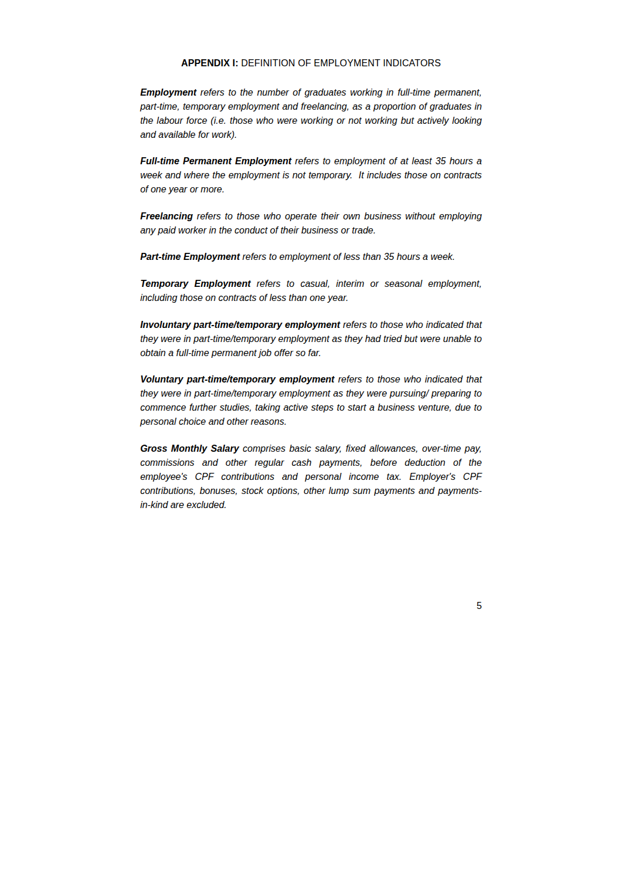APPENDIX I: DEFINITION OF EMPLOYMENT INDICATORS
Employment refers to the number of graduates working in full-time permanent, part-time, temporary employment and freelancing, as a proportion of graduates in the labour force (i.e. those who were working or not working but actively looking and available for work).
Full-time Permanent Employment refers to employment of at least 35 hours a week and where the employment is not temporary. It includes those on contracts of one year or more.
Freelancing refers to those who operate their own business without employing any paid worker in the conduct of their business or trade.
Part-time Employment refers to employment of less than 35 hours a week.
Temporary Employment refers to casual, interim or seasonal employment, including those on contracts of less than one year.
Involuntary part-time/temporary employment refers to those who indicated that they were in part-time/temporary employment as they had tried but were unable to obtain a full-time permanent job offer so far.
Voluntary part-time/temporary employment refers to those who indicated that they were in part-time/temporary employment as they were pursuing/ preparing to commence further studies, taking active steps to start a business venture, due to personal choice and other reasons.
Gross Monthly Salary comprises basic salary, fixed allowances, over-time pay, commissions and other regular cash payments, before deduction of the employee's CPF contributions and personal income tax. Employer's CPF contributions, bonuses, stock options, other lump sum payments and payments-in-kind are excluded.
5